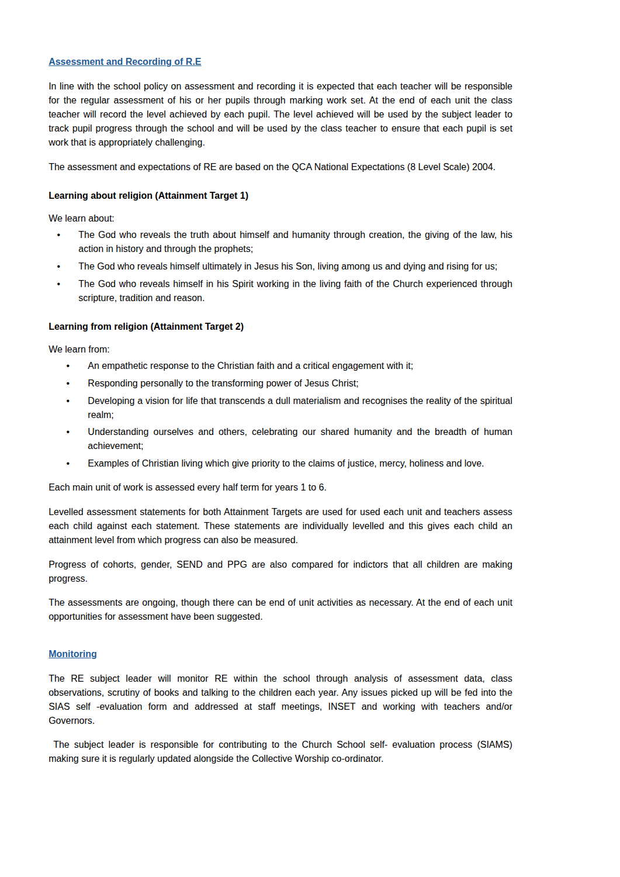Assessment and Recording of R.E
In line with the school policy on assessment and recording it is expected that each teacher will be responsible for the regular assessment of his or her pupils through marking work set. At the end of each unit the class teacher will record the level achieved by each pupil. The level achieved will be used by the subject leader to track pupil progress through the school and will be used by the class teacher to ensure that each pupil is set work that is appropriately challenging.
The assessment and expectations of RE are based on the QCA National Expectations (8 Level Scale) 2004.
Learning about religion (Attainment Target 1)
We learn about:
The God who reveals the truth about himself and humanity through creation, the giving of the law, his action in history and through the prophets;
The God who reveals himself ultimately in Jesus his Son, living among us and dying and rising for us;
The God who reveals himself in his Spirit working in the living faith of the Church experienced through scripture, tradition and reason.
Learning from religion (Attainment Target 2)
We learn from:
An empathetic response to the Christian faith and a critical engagement with it;
Responding personally to the transforming power of Jesus Christ;
Developing a vision for life that transcends a dull materialism and recognises the reality of the spiritual realm;
Understanding ourselves and others, celebrating our shared humanity and the breadth of human achievement;
Examples of Christian living which give priority to the claims of justice, mercy, holiness and love.
Each main unit of work is assessed every half term for years 1 to 6.
Levelled assessment statements for both Attainment Targets are used for used each unit and teachers assess each child against each statement. These statements are individually levelled and this gives each child an attainment level from which progress can also be measured.
Progress of cohorts, gender, SEND and PPG are also compared for indictors that all children are making progress.
The assessments are ongoing, though there can be end of unit activities as necessary. At the end of each unit opportunities for assessment have been suggested.
Monitoring
The RE subject leader will monitor RE within the school through analysis of assessment data, class observations, scrutiny of books and talking to the children each year. Any issues picked up will be fed into the SIAS self -evaluation form and addressed at staff meetings, INSET and working with teachers and/or Governors.
The subject leader is responsible for contributing to the Church School self- evaluation process (SIAMS) making sure it is regularly updated alongside the Collective Worship co-ordinator.